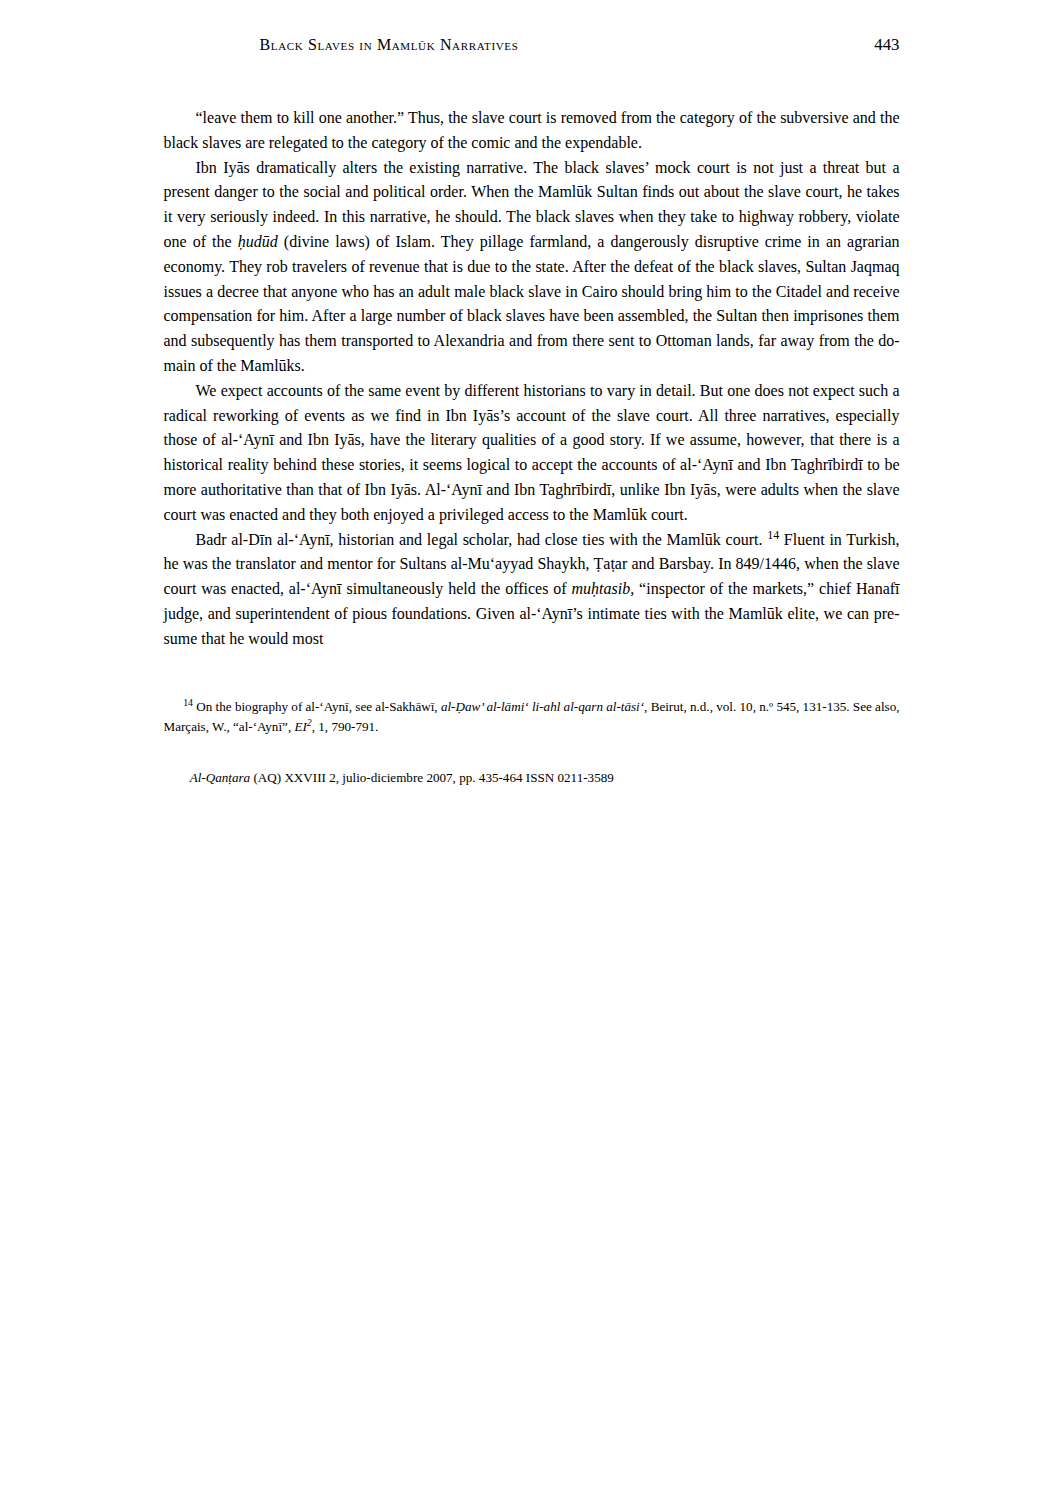Black Slaves in Mamlūk Narratives 443
“leave them to kill one another.” Thus, the slave court is removed from the category of the subversive and the black slaves are relegated to the category of the comic and the expendable.
Ibn Iyās dramatically alters the existing narrative. The black slaves’ mock court is not just a threat but a present danger to the social and political order. When the Mamlūk Sultan finds out about the slave court, he takes it very seriously indeed. In this narrative, he should. The black slaves when they take to highway robbery, violate one of the ḥudūd (divine laws) of Islam. They pillage farmland, a dangerously disruptive crime in an agrarian economy. They rob travelers of revenue that is due to the state. After the defeat of the black slaves, Sultan Jaqmaq issues a decree that anyone who has an adult male black slave in Cairo should bring him to the Citadel and receive compensation for him. After a large number of black slaves have been assembled, the Sultan then imprisones them and subsequently has them transported to Alexandria and from there sent to Ottoman lands, far away from the domain of the Mamlūks.
We expect accounts of the same event by different historians to vary in detail. But one does not expect such a radical reworking of events as we find in Ibn Iyās’s account of the slave court. All three narratives, especially those of al-‘Aynī and Ibn Iyās, have the literary qualities of a good story. If we assume, however, that there is a historical reality behind these stories, it seems logical to accept the accounts of al-‘Aynī and Ibn Taghrībirdī to be more authoritative than that of Ibn Iyās. Al-‘Aynī and Ibn Taghrībirdī, unlike Ibn Iyās, were adults when the slave court was enacted and they both enjoyed a privileged access to the Mamlūk court.
Badr al-Dīn al-‘Aynī, historian and legal scholar, had close ties with the Mamlūk court. 14 Fluent in Turkish, he was the translator and mentor for Sultans al-Mu‘ayyad Shaykh, Ṭaṭar and Barsbay. In 849/1446, when the slave court was enacted, al-‘Aynī simultaneously held the offices of muḥtasib, “inspector of the markets,” chief Hanafī judge, and superintendent of pious foundations. Given al-‘Aynī’s intimate ties with the Mamlūk elite, we can presume that he would most
14 On the biography of al-‘Aynī, see al-Sakhāwī, al-Ḍaw’ al-lāmi‘ li-ahl al-qarn al-tāsi‘, Beirut, n.d., vol. 10, n.º 545, 131-135. See also, Marçais, W., “al-‘Aynī”, EI2, 1, 790-791.
Al-Qanṭara (AQ) XXVIII 2, julio-diciembre 2007, pp. 435-464 ISSN 0211-3589